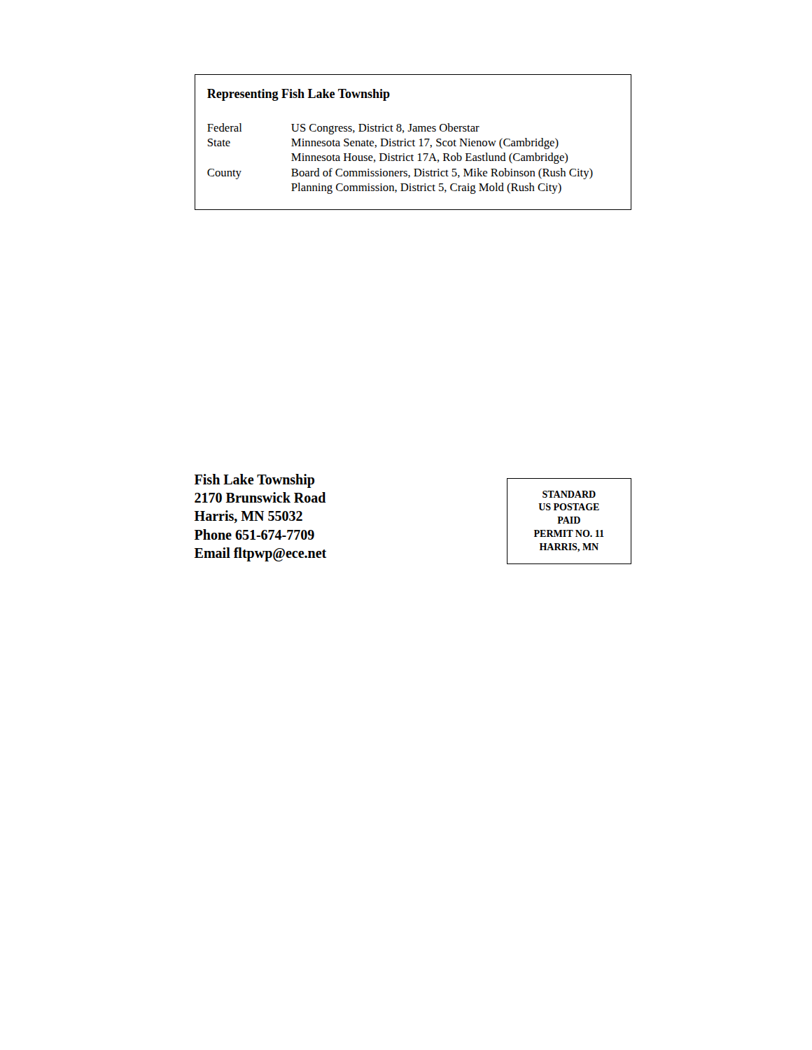Representing Fish Lake Township
| Federal | US Congress, District 8, James Oberstar |
| State | Minnesota Senate, District 17, Scot Nienow (Cambridge) |
| | Minnesota House, District 17A, Rob Eastlund (Cambridge) |
| County | Board of Commissioners, District 5, Mike Robinson (Rush City) |
| | Planning Commission, District 5, Craig Mold (Rush City) |
Fish Lake Township
2170 Brunswick Road
Harris, MN 55032
Phone 651-674-7709
Email fltpwp@ece.net
STANDARD
US POSTAGE
PAID
PERMIT NO. 11
HARRIS, MN